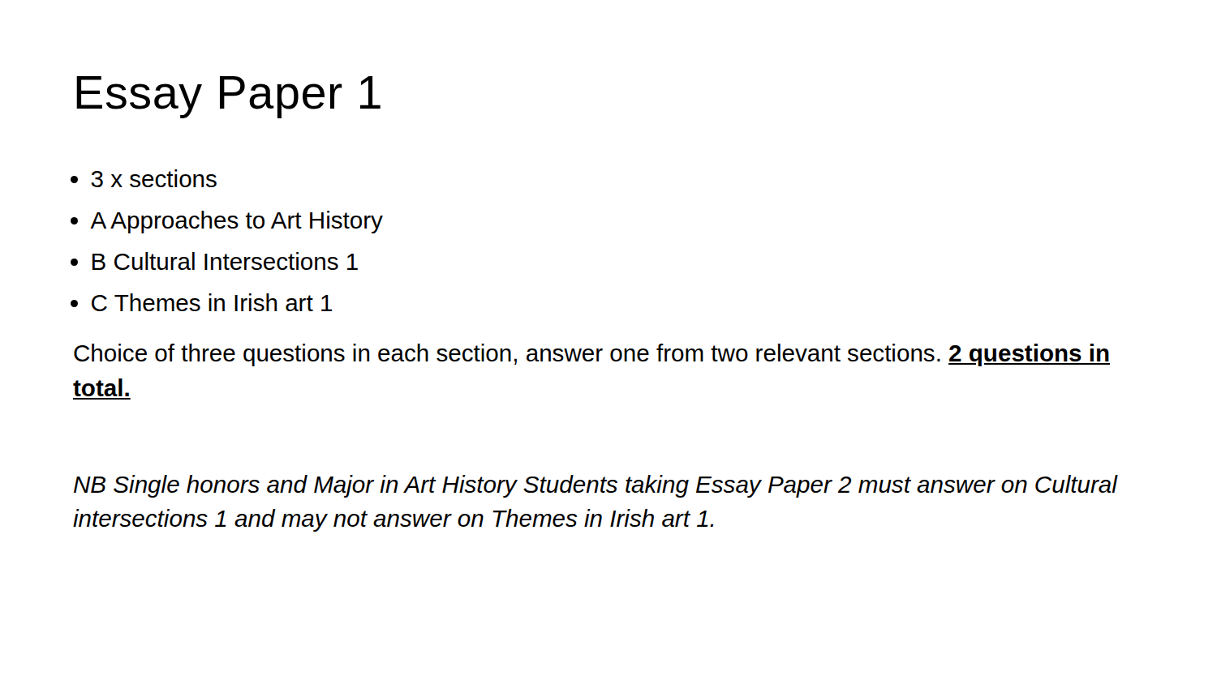Essay Paper 1
3 x sections
A Approaches to Art History
B Cultural Intersections 1
C Themes in Irish art 1
Choice of three questions in each section, answer one from two relevant sections. 2 questions in total.
NB Single honors and Major in Art History Students taking Essay Paper 2 must answer on Cultural intersections 1 and may not answer on Themes in Irish art 1.